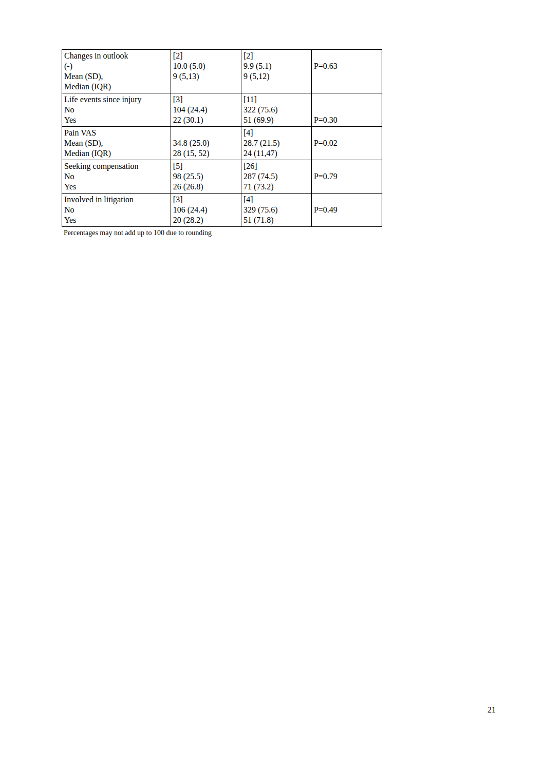| Changes in outlook (-) Mean (SD), Median (IQR) | [2] 10.0 (5.0) 9 (5,13) | [2] 9.9 (5.1) 9 (5,12) | P=0.63 |
| Life events since injury No Yes | [3] 104 (24.4) 22 (30.1) | [11] 322 (75.6) 51 (69.9) | P=0.30 |
| Pain VAS Mean (SD), Median (IQR) | 34.8 (25.0) 28 (15, 52) | [4] 28.7 (21.5) 24 (11,47) | P=0.02 |
| Seeking compensation No Yes | [5] 98 (25.5) 26 (26.8) | [26] 287 (74.5) 71 (73.2) | P=0.79 |
| Involved in litigation No Yes | [3] 106 (24.4) 20 (28.2) | [4] 329 (75.6) 51 (71.8) | P=0.49 |
Percentages may not add up to 100 due to rounding
21